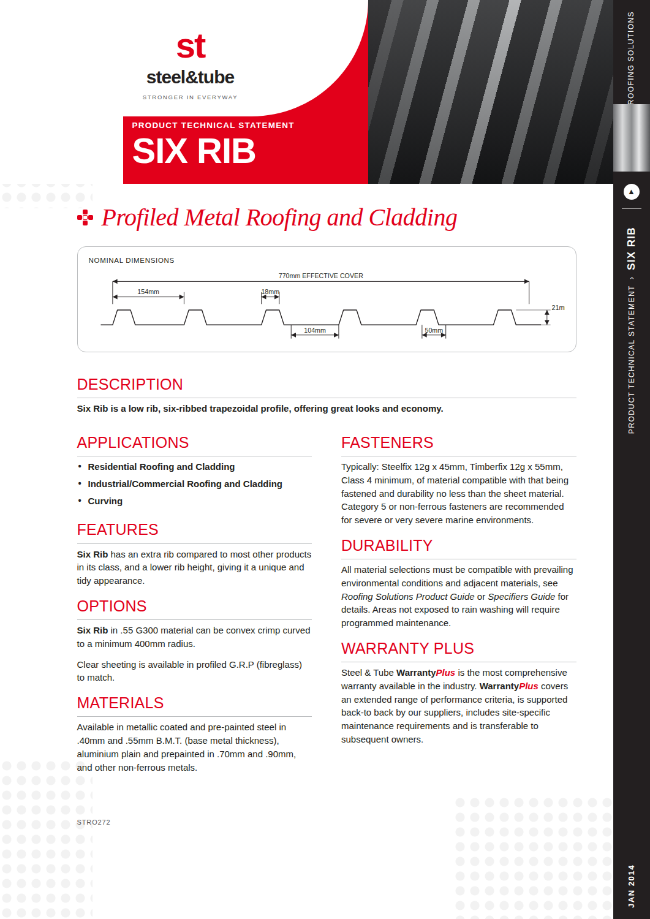st
steel&tube
STRONGER IN EVERYWAY
PRODUCT TECHNICAL STATEMENT
SIX RIB
ROOFING SOLUTIONS
▲
PRODUCT TECHNICAL STATEMENT › SIX RIB
JAN 2014
Profiled Metal Roofing and Cladding
NOMINAL DIMENSIONS
770mm EFFECTIVE COVER 154mm 18mm 104mm 50mm 21mm
DESCRIPTION
Six Rib is a low rib, six-ribbed trapezoidal profile, offering great looks and economy.
APPLICATIONS
Residential Roofing and Cladding
Industrial/Commercial Roofing and Cladding
Curving
FEATURES
Six Rib has an extra rib compared to most other products in its class, and a lower rib height, giving it a unique and tidy appearance.
OPTIONS
Six Rib in .55 G300 material can be convex crimp curved to a minimum 400mm radius.
Clear sheeting is available in profiled G.R.P (fibreglass) to match.
MATERIALS
Available in metallic coated and pre-painted steel in .40mm and .55mm B.M.T. (base metal thickness), aluminium plain and prepainted in .70mm and .90mm, and other non-ferrous metals.
FASTENERS
Typically: Steelfix 12g x 45mm, Timberfix 12g x 55mm, Class 4 minimum, of material compatible with that being fastened and durability no less than the sheet material. Category 5 or non-ferrous fasteners are recommended for severe or very severe marine environments.
DURABILITY
All material selections must be compatible with prevailing environmental conditions and adjacent materials, see Roofing Solutions Product Guide or Specifiers Guide for details. Areas not exposed to rain washing will require programmed maintenance.
WARRANTY PLUS
Steel & Tube WarrantyPlus is the most comprehensive warranty available in the industry. WarrantyPlus covers an extended range of performance criteria, is supported back-to back by our suppliers, includes site-specific maintenance requirements and is transferable to subsequent owners.
STRO272